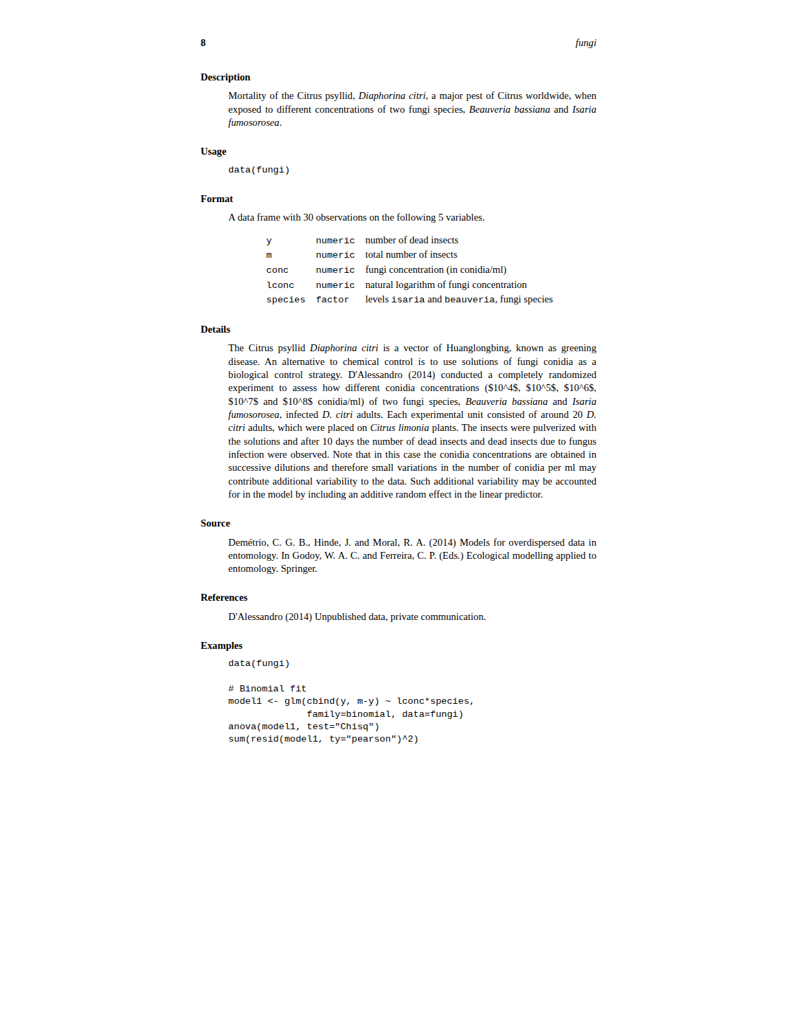8 fungi
Description
Mortality of the Citrus psyllid, Diaphorina citri, a major pest of Citrus worldwide, when exposed to different concentrations of two fungi species, Beauveria bassiana and Isaria fumosorosea.
Usage
data(fungi)
Format
A data frame with 30 observations on the following 5 variables.
| y | numeric | number of dead insects |
| m | numeric | total number of insects |
| conc | numeric | fungi concentration (in conidia/ml) |
| lconc | numeric | natural logarithm of fungi concentration |
| species | factor | levels isaria and beauveria , fungi species |
Details
The Citrus psyllid Diaphorina citri is a vector of Huanglongbing, known as greening disease. An alternative to chemical control is to use solutions of fungi conidia as a biological control strategy. D'Alessandro (2014) conducted a completely randomized experiment to assess how different conidia concentrations ($10^4$, $10^5$, $10^6$, $10^7$ and $10^8$ conidia/ml) of two fungi species, Beauveria bassiana and Isaria fumosorosea, infected D. citri adults. Each experimental unit consisted of around 20 D. citri adults, which were placed on Citrus limonia plants. The insects were pulverized with the solutions and after 10 days the number of dead insects and dead insects due to fungus infection were observed. Note that in this case the conidia concentrations are obtained in successive dilutions and therefore small variations in the number of conidia per ml may contribute additional variability to the data. Such additional variability may be accounted for in the model by including an additive random effect in the linear predictor.
Source
Demétrio, C. G. B., Hinde, J. and Moral, R. A. (2014) Models for overdispersed data in entomology. In Godoy, W. A. C. and Ferreira, C. P. (Eds.) Ecological modelling applied to entomology. Springer.
References
D'Alessandro (2014) Unpublished data, private communication.
Examples
data(fungi)

# Binomial fit
model1 <- glm(cbind(y, m-y) ~ lconc*species,
              family=binomial, data=fungi)
anova(model1, test="Chisq")
sum(resid(model1, ty="pearson")^2)